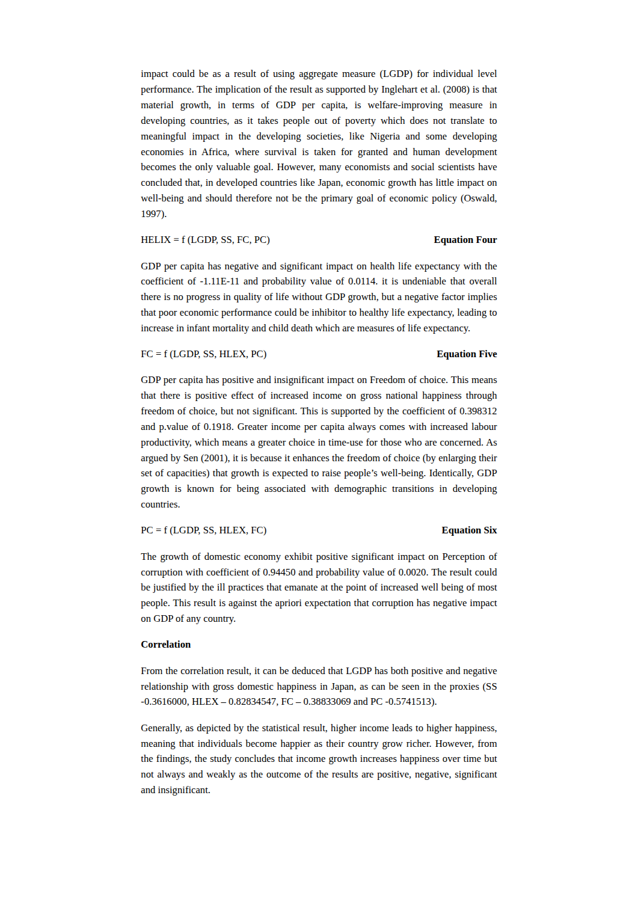impact could be as a result of using aggregate measure (LGDP) for individual level performance. The implication of the result as supported by Inglehart et al. (2008) is that material growth, in terms of GDP per capita, is welfare-improving measure in developing countries, as it takes people out of poverty which does not translate to meaningful impact in the developing societies, like Nigeria and some developing economies in Africa, where survival is taken for granted and human development becomes the only valuable goal. However, many economists and social scientists have concluded that, in developed countries like Japan, economic growth has little impact on well-being and should therefore not be the primary goal of economic policy (Oswald, 1997).
HELIX = f (LGDP, SS, FC, PC) Equation Four
GDP per capita has negative and significant impact on health life expectancy with the coefficient of -1.11E-11 and probability value of 0.0114. it is undeniable that overall there is no progress in quality of life without GDP growth, but a negative factor implies that poor economic performance could be inhibitor to healthy life expectancy, leading to increase in infant mortality and child death which are measures of life expectancy.
FC = f (LGDP, SS, HLEX, PC) Equation Five
GDP per capita has positive and insignificant impact on Freedom of choice. This means that there is positive effect of increased income on gross national happiness through freedom of choice, but not significant. This is supported by the coefficient of 0.398312 and p.value of 0.1918. Greater income per capita always comes with increased labour productivity, which means a greater choice in time-use for those who are concerned. As argued by Sen (2001), it is because it enhances the freedom of choice (by enlarging their set of capacities) that growth is expected to raise people’s well-being. Identically, GDP growth is known for being associated with demographic transitions in developing countries.
PC = f (LGDP, SS, HLEX, FC) Equation Six
The growth of domestic economy exhibit positive significant impact on Perception of corruption with coefficient of 0.94450 and probability value of 0.0020. The result could be justified by the ill practices that emanate at the point of increased well being of most people. This result is against the apriori expectation that corruption has negative impact on GDP of any country.
Correlation
From the correlation result, it can be deduced that LGDP has both positive and negative relationship with gross domestic happiness in Japan, as can be seen in the proxies (SS -0.3616000, HLEX – 0.82834547, FC – 0.38833069 and PC -0.5741513).
Generally, as depicted by the statistical result, higher income leads to higher happiness, meaning that individuals become happier as their country grow richer. However, from the findings, the study concludes that income growth increases happiness over time but not always and weakly as the outcome of the results are positive, negative, significant and insignificant.